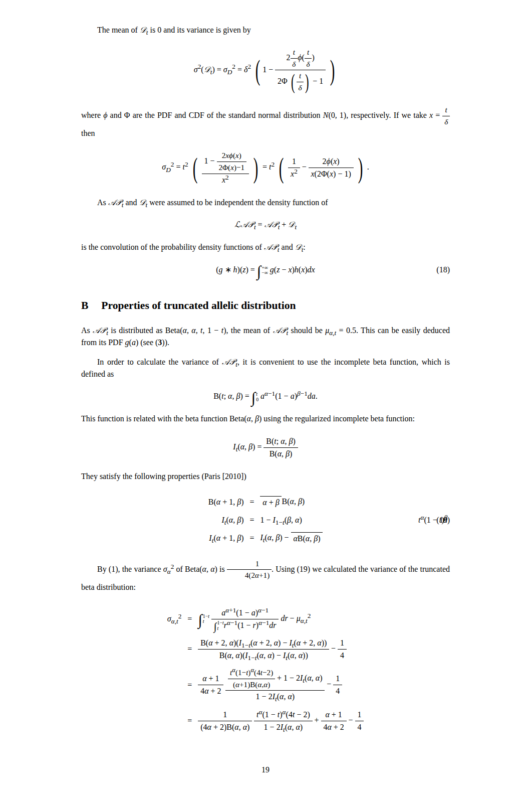The mean of 𝒟t is 0 and its variance is given by
σ2(𝒟t) = σD2 = δ2 (1 − 2tδ ϕ(tδ) 2Φ (tδ) − 1 )
where ϕ and Φ are the PDF and CDF of the standard normal distribution N(0, 1), respectively. If we take x = tδ then
σD2 = t2 ( 1 − 2xϕ(x) 2Φ(x)−1 x2 ) = t2 ( 1 x2 − 2ϕ(x) x(2Φ(x) − 1) ) .
As 𝒜𝒫t and 𝒟t were assumed to be independent the density function of
ℒ𝒜𝒫t = 𝒜𝒫t + 𝒟t
is the convolution of the probability density functions of 𝒜𝒫t and 𝒟t:
(g ∗ h)(z) = ∫+∞−∞ g(z − x)h(x)dx (18)
BProperties of truncated allelic distribution
As 𝒜𝒫t is distributed as Beta(α, α, t, 1 − t), the mean of 𝒜𝒫t should be μα,t = 0.5. This can be easily deduced from its PDF g(a) (see (3)).
In order to calculate the variance of 𝒜𝒫t, it is convenient to use the incomplete beta function, which is defined as
B(t; α, β) = ∫t 0 aα−1(1 − a)β−1da.
This function is related with the beta function Beta(α, β) using the regularized incomplete beta function:
It(α, β) = B(t; α, β) B(α, β)
They satisfy the following properties (Paris [2010])
| B( α + 1, β ) | = | α α + β B( α , β ) |
| I t ( α , β ) | = | 1 − I 1− t ( β , α ) |
| I t ( α + 1, β ) | = | I t ( α , β ) − t α (1 − t ) β α B( α , β ) |
(19)
By (1), the variance σα2 of Beta(α, α) is 14(2α+1). Using (19) we calculated the variance of the truncated beta distribution:
| σ α , t 2 | = | ∫ 1− t t a α +1 (1 − a ) α −1 ∫ 1− t t r α −1 (1 − r ) α −1 dr dr − μ α , t 2 |
| | = | B( α + 2, α )( I 1− t ( α + 2, α ) − I t ( α + 2, α )) B( α , α )( I 1− t ( α , α ) − I t ( α , α )) − 1 4 |
| | = | α + 1 4 α + 2 t α (1− t ) α (4 t −2) ( α +1)B( α , α ) + 1 − 2 I t ( α , α ) 1 − 2 I t ( α , α ) − 1 4 |
| | = | 1 (4 α + 2)B( α , α ) t α (1 − t ) α (4 t − 2) 1 − 2 I t ( α , α ) + α + 1 4 α + 2 − 1 4 |
19